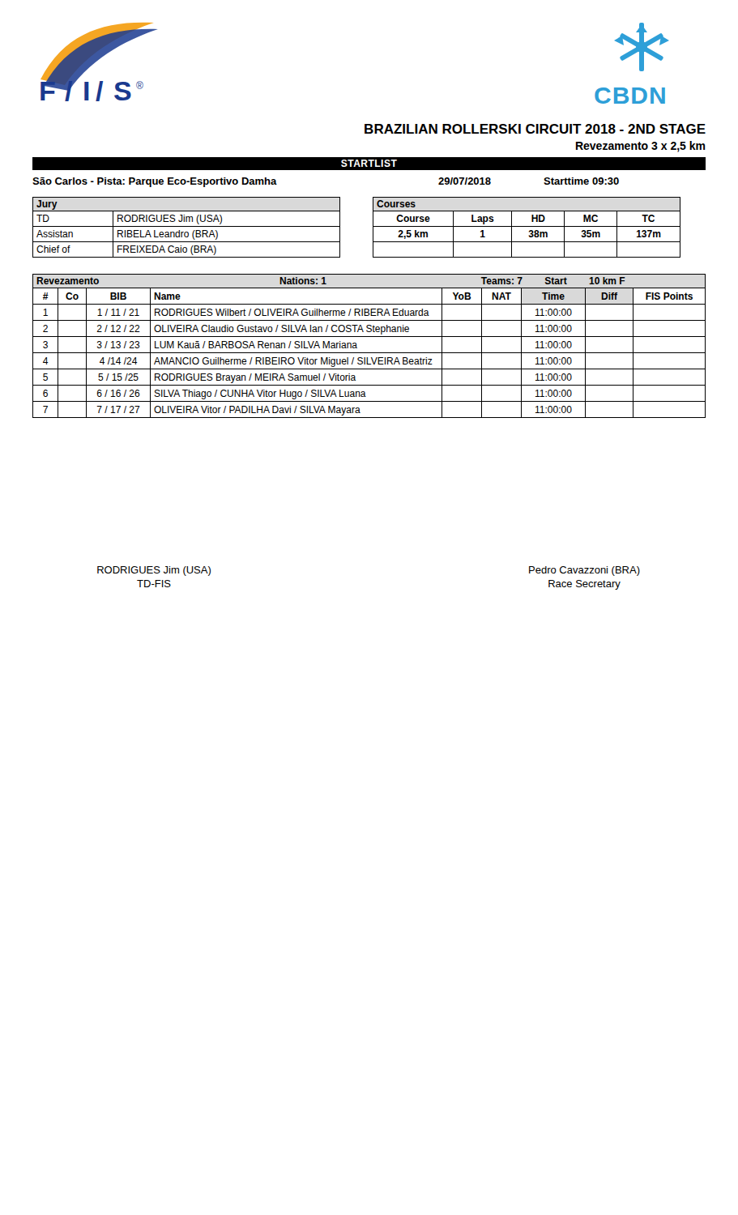F / I / S ®
CBDN
BRAZILIAN ROLLERSKI CIRCUIT 2018 - 2ND STAGE
Revezamento 3 x 2,5 km
STARTLIST
São Carlos - Pista: Parque Eco-Esportivo Damha
29/07/2018
Starttime 09:30
Jury
| TD | RODRIGUES Jim (USA) |
| Assistan | RIBELA Leandro (BRA) |
| Chief of | FREIXEDA Caio (BRA) |
Courses
| Course | Laps | HD | MC | TC |
| --- | --- | --- | --- | --- |
| 2,5 km | 1 | 38m | 35m | 137m |
Revezamento
Nations: 1
Teams: 7
Start
10 km F
| # | Co | BIB | Name | YoB | NAT | Time | Diff | FIS Points |
| --- | --- | --- | --- | --- | --- | --- | --- | --- |
| 1 | | 1 / 11 / 21 | RODRIGUES Wilbert / OLIVEIRA Guilherme / RIBERA Eduarda | | | 11:00:00 | | |
| 2 | | 2 / 12 / 22 | OLIVEIRA Claudio Gustavo / SILVA Ian / COSTA Stephanie | | | 11:00:00 | | |
| 3 | | 3 / 13 / 23 | LUM Kauã / BARBOSA Renan / SILVA Mariana | | | 11:00:00 | | |
| 4 | | 4 /14 /24 | AMANCIO Guilherme / RIBEIRO Vitor Miguel / SILVEIRA Beatriz | | | 11:00:00 | | |
| 5 | | 5 / 15 /25 | RODRIGUES Brayan / MEIRA Samuel / Vitoria | | | 11:00:00 | | |
| 6 | | 6 / 16 / 26 | SILVA Thiago / CUNHA Vitor Hugo / SILVA Luana | | | 11:00:00 | | |
| 7 | | 7 / 17 / 27 | OLIVEIRA Vitor / PADILHA Davi / SILVA Mayara | | | 11:00:00 | | |
RODRIGUES Jim (USA)
TD-FIS
Pedro Cavazzoni (BRA)
Race Secretary